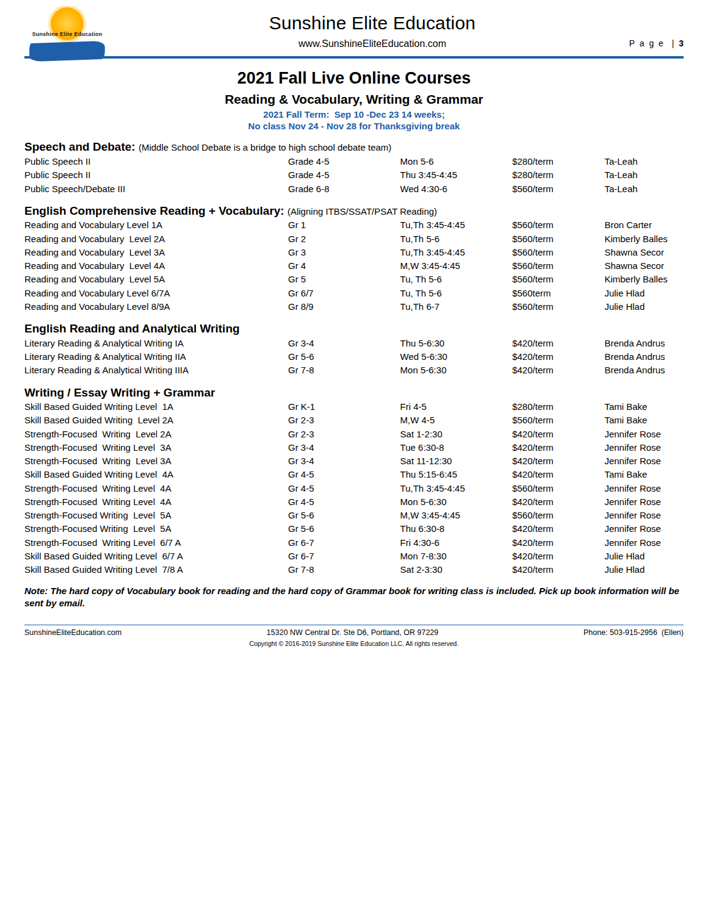Sunshine Elite Education
Sunshine Elite Education
www.SunshineEliteEducation.com
P a g e | 3
2021 Fall Live Online Courses
Reading & Vocabulary, Writing & Grammar
2021 Fall Term: Sep 10 -Dec 23 14 weeks;
No class Nov 24 - Nov 28 for Thanksgiving break
Speech and Debate: (Middle School Debate is a bridge to high school debate team)
| Public Speech II | Grade 4-5 | Mon 5-6 | $280/term | Ta-Leah |
| Public Speech II | Grade 4-5 | Thu 3:45-4:45 | $280/term | Ta-Leah |
| Public Speech/Debate III | Grade 6-8 | Wed 4:30-6 | $560/term | Ta-Leah |
English Comprehensive Reading + Vocabulary: (Aligning ITBS/SSAT/PSAT Reading)
| Reading and Vocabulary Level 1A | Gr 1 | Tu,Th 3:45-4:45 | $560/term | Bron Carter |
| Reading and Vocabulary Level 2A | Gr 2 | Tu,Th 5-6 | $560/term | Kimberly Balles |
| Reading and Vocabulary Level 3A | Gr 3 | Tu,Th 3:45-4:45 | $560/term | Shawna Secor |
| Reading and Vocabulary Level 4A | Gr 4 | M,W 3:45-4:45 | $560/term | Shawna Secor |
| Reading and Vocabulary Level 5A | Gr 5 | Tu, Th 5-6 | $560/term | Kimberly Balles |
| Reading and Vocabulary Level 6/7A | Gr 6/7 | Tu, Th 5-6 | $560term | Julie Hlad |
| Reading and Vocabulary Level 8/9A | Gr 8/9 | Tu,Th 6-7 | $560/term | Julie Hlad |
English Reading and Analytical Writing
| Literary Reading & Analytical Writing IA | Gr 3-4 | Thu 5-6:30 | $420/term | Brenda Andrus |
| Literary Reading & Analytical Writing IIA | Gr 5-6 | Wed 5-6:30 | $420/term | Brenda Andrus |
| Literary Reading & Analytical Writing IIIA | Gr 7-8 | Mon 5-6:30 | $420/term | Brenda Andrus |
Writing / Essay Writing + Grammar
| Skill Based Guided Writing Level 1A | Gr K-1 | Fri 4-5 | $280/term | Tami Bake |
| Skill Based Guided Writing Level 2A | Gr 2-3 | M,W 4-5 | $560/term | Tami Bake |
| Strength-Focused Writing Level 2A | Gr 2-3 | Sat 1-2:30 | $420/term | Jennifer Rose |
| Strength-Focused Writing Level 3A | Gr 3-4 | Tue 6:30-8 | $420/term | Jennifer Rose |
| Strength-Focused Writing Level 3A | Gr 3-4 | Sat 11-12:30 | $420/term | Jennifer Rose |
| Skill Based Guided Writing Level 4A | Gr 4-5 | Thu 5:15-6:45 | $420/term | Tami Bake |
| Strength-Focused Writing Level 4A | Gr 4-5 | Tu,Th 3:45-4:45 | $560/term | Jennifer Rose |
| Strength-Focused Writing Level 4A | Gr 4-5 | Mon 5-6:30 | $420/term | Jennifer Rose |
| Strength-Focused Writing Level 5A | Gr 5-6 | M,W 3:45-4:45 | $560/term | Jennifer Rose |
| Strength-Focused Writing Level 5A | Gr 5-6 | Thu 6:30-8 | $420/term | Jennifer Rose |
| Strength-Focused Writing Level 6/7 A | Gr 6-7 | Fri 4:30-6 | $420/term | Jennifer Rose |
| Skill Based Guided Writing Level 6/7 A | Gr 6-7 | Mon 7-8:30 | $420/term | Julie Hlad |
| Skill Based Guided Writing Level 7/8 A | Gr 7-8 | Sat 2-3:30 | $420/term | Julie Hlad |
Note: The hard copy of Vocabulary book for reading and the hard copy of Grammar book for writing class is included. Pick up book information will be sent by email.
SunshineEliteEducation.com 15320 NW Central Dr. Ste D6, Portland, OR 97229 Phone: 503-915-2956 (Ellen)
Copyright © 2016-2019 Sunshine Elite Education LLC. All rights reserved.